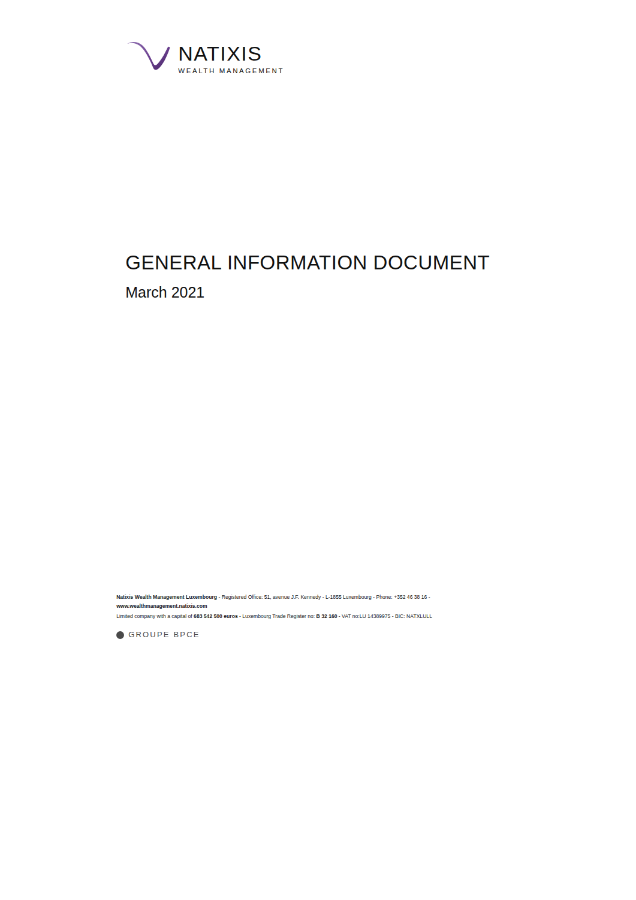NATIXIS
WEALTH MANAGEMENT
GENERAL INFORMATION DOCUMENT
March 2021
Natixis Wealth Management Luxembourg - Registered Office: 51, avenue J.F. Kennedy - L-1855 Luxembourg - Phone: +352 46 38 16 - www.wealthmanagement.natixis.com
Limited company with a capital of 683 542 500 euros - Luxembourg Trade Register no: B 32 160 - VAT no:LU 14389975 - BIC: NATXLULL
GROUPE BPCE